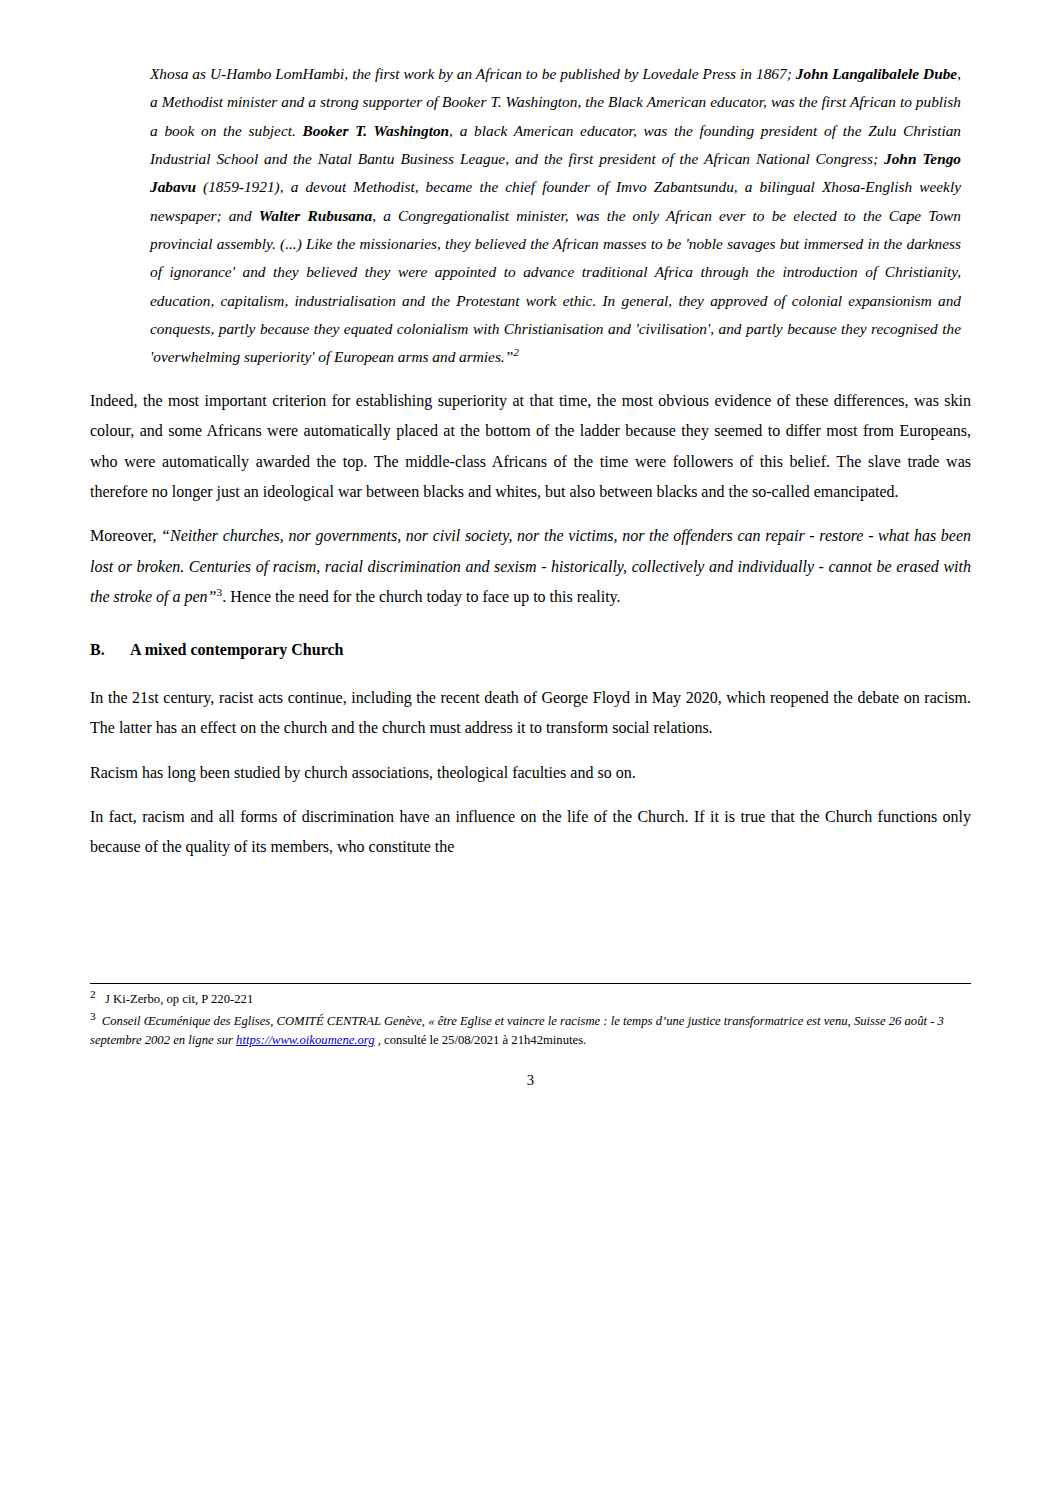Xhosa as U-Hambo LomHambi, the first work by an African to be published by Lovedale Press in 1867; John Langalibalele Dube, a Methodist minister and a strong supporter of Booker T. Washington, the Black American educator, was the first African to publish a book on the subject. Booker T. Washington, a black American educator, was the founding president of the Zulu Christian Industrial School and the Natal Bantu Business League, and the first president of the African National Congress; John Tengo Jabavu (1859-1921), a devout Methodist, became the chief founder of Imvo Zabantsundu, a bilingual Xhosa-English weekly newspaper; and Walter Rubusana, a Congregationalist minister, was the only African ever to be elected to the Cape Town provincial assembly. (...) Like the missionaries, they believed the African masses to be 'noble savages but immersed in the darkness of ignorance' and they believed they were appointed to advance traditional Africa through the introduction of Christianity, education, capitalism, industrialisation and the Protestant work ethic. In general, they approved of colonial expansionism and conquests, partly because they equated colonialism with Christianisation and 'civilisation', and partly because they recognised the 'overwhelming superiority' of European arms and armies.”2
Indeed, the most important criterion for establishing superiority at that time, the most obvious evidence of these differences, was skin colour, and some Africans were automatically placed at the bottom of the ladder because they seemed to differ most from Europeans, who were automatically awarded the top. The middle-class Africans of the time were followers of this belief. The slave trade was therefore no longer just an ideological war between blacks and whites, but also between blacks and the so-called emancipated.
Moreover, “Neither churches, nor governments, nor civil society, nor the victims, nor the offenders can repair - restore - what has been lost or broken. Centuries of racism, racial discrimination and sexism - historically, collectively and individually - cannot be erased with the stroke of a pen”3. Hence the need for the church today to face up to this reality.
B. A mixed contemporary Church
In the 21st century, racist acts continue, including the recent death of George Floyd in May 2020, which reopened the debate on racism. The latter has an effect on the church and the church must address it to transform social relations.
Racism has long been studied by church associations, theological faculties and so on.
In fact, racism and all forms of discrimination have an influence on the life of the Church. If it is true that the Church functions only because of the quality of its members, who constitute the
2 J Ki-Zerbo, op cit, P 220-221
3 Conseil Œcuménique des Eglises, COMITÉ CENTRAL Genève, « être Eglise et vaincre le racisme : le temps d’une justice transformatrice est venu, Suisse 26 août - 3 septembre 2002 en ligne sur https://www.oikoumene.org , consulté le 25/08/2021 à 21h42minutes.
3